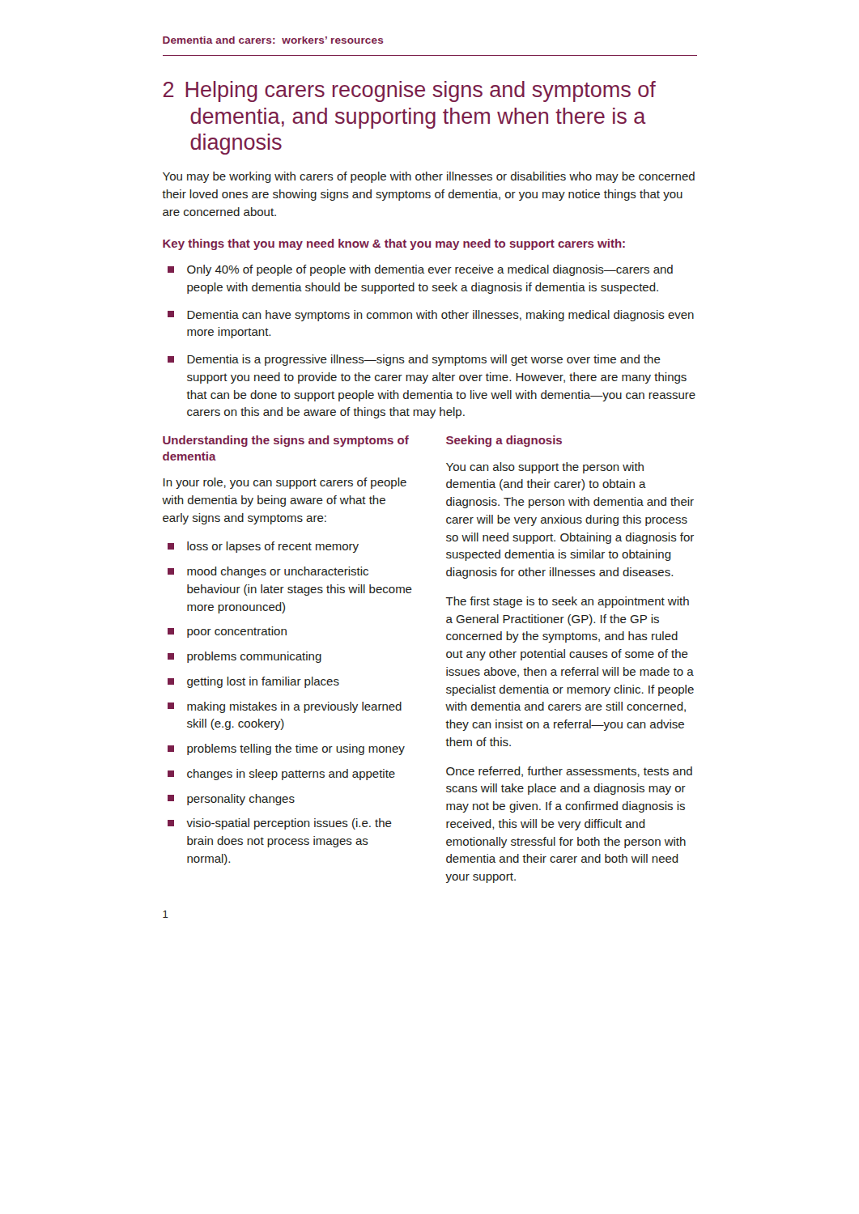Dementia and carers: workers’ resources
2 Helping carers recognise signs and symptoms of dementia, and supporting them when there is a diagnosis
You may be working with carers of people with other illnesses or disabilities who may be concerned their loved ones are showing signs and symptoms of dementia, or you may notice things that you are concerned about.
Key things that you may need know & that you may need to support carers with:
Only 40% of people of people with dementia ever receive a medical diagnosis—carers and people with dementia should be supported to seek a diagnosis if dementia is suspected.
Dementia can have symptoms in common with other illnesses, making medical diagnosis even more important.
Dementia is a progressive illness—signs and symptoms will get worse over time and the support you need to provide to the carer may alter over time. However, there are many things that can be done to support people with dementia to live well with dementia—you can reassure carers on this and be aware of things that may help.
Understanding the signs and symptoms of dementia
In your role, you can support carers of people with dementia by being aware of what the early signs and symptoms are:
loss or lapses of recent memory
mood changes or uncharacteristic behaviour (in later stages this will become more pronounced)
poor concentration
problems communicating
getting lost in familiar places
making mistakes in a previously learned skill (e.g. cookery)
problems telling the time or using money
changes in sleep patterns and appetite
personality changes
visio-spatial perception issues (i.e. the brain does not process images as normal).
Seeking a diagnosis
You can also support the person with dementia (and their carer) to obtain a diagnosis. The person with dementia and their carer will be very anxious during this process so will need support. Obtaining a diagnosis for suspected dementia is similar to obtaining diagnosis for other illnesses and diseases.
The first stage is to seek an appointment with a General Practitioner (GP). If the GP is concerned by the symptoms, and has ruled out any other potential causes of some of the issues above, then a referral will be made to a specialist dementia or memory clinic. If people with dementia and carers are still concerned, they can insist on a referral—you can advise them of this.
Once referred, further assessments, tests and scans will take place and a diagnosis may or may not be given. If a confirmed diagnosis is received, this will be very difficult and emotionally stressful for both the person with dementia and their carer and both will need your support.
1